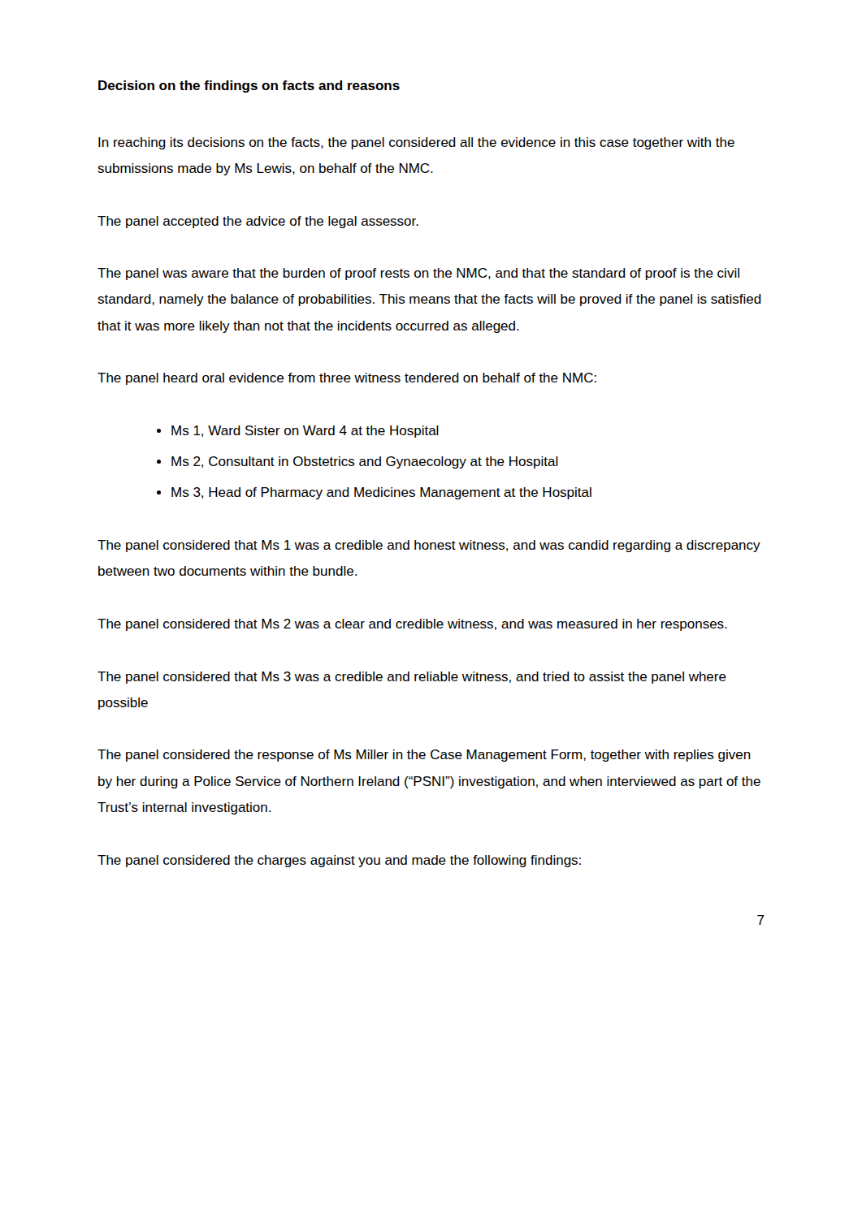Decision on the findings on facts and reasons
In reaching its decisions on the facts, the panel considered all the evidence in this case together with the submissions made by Ms Lewis, on behalf of the NMC.
The panel accepted the advice of the legal assessor.
The panel was aware that the burden of proof rests on the NMC, and that the standard of proof is the civil standard, namely the balance of probabilities. This means that the facts will be proved if the panel is satisfied that it was more likely than not that the incidents occurred as alleged.
The panel heard oral evidence from three witness tendered on behalf of the NMC:
Ms 1, Ward Sister on Ward 4 at the Hospital
Ms 2, Consultant in Obstetrics and Gynaecology at the Hospital
Ms 3, Head of Pharmacy and Medicines Management at the Hospital
The panel considered that Ms 1 was a credible and honest witness, and was candid regarding a discrepancy between two documents within the bundle.
The panel considered that Ms 2 was a clear and credible witness, and was measured in her responses.
The panel considered that Ms 3 was a credible and reliable witness, and tried to assist the panel where possible
The panel considered the response of Ms Miller in the Case Management Form, together with replies given by her during a Police Service of Northern Ireland (“PSNI”) investigation, and when interviewed as part of the Trust’s internal investigation.
The panel considered the charges against you and made the following findings:
7